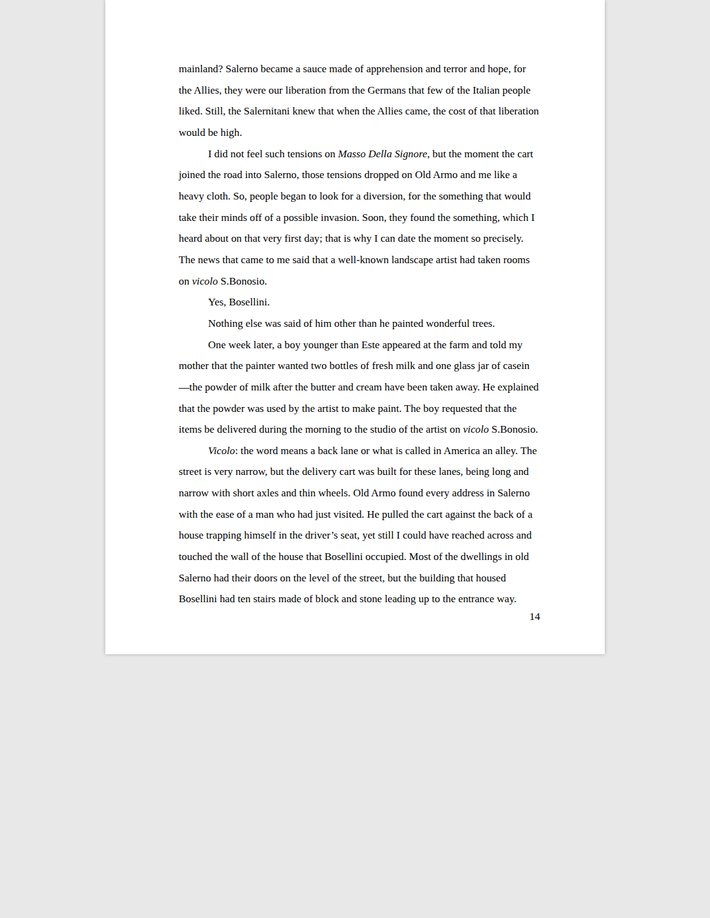mainland? Salerno became a sauce made of apprehension and terror and hope, for the Allies, they were our liberation from the Germans that few of the Italian people liked. Still, the Salernitani knew that when the Allies came, the cost of that liberation would be high.
I did not feel such tensions on Masso Della Signore, but the moment the cart joined the road into Salerno, those tensions dropped on Old Armo and me like a heavy cloth. So, people began to look for a diversion, for the something that would take their minds off of a possible invasion. Soon, they found the something, which I heard about on that very first day; that is why I can date the moment so precisely. The news that came to me said that a well-known landscape artist had taken rooms on vicolo S.Bonosio.
Yes, Bosellini.
Nothing else was said of him other than he painted wonderful trees.
One week later, a boy younger than Este appeared at the farm and told my mother that the painter wanted two bottles of fresh milk and one glass jar of casein—the powder of milk after the butter and cream have been taken away. He explained that the powder was used by the artist to make paint. The boy requested that the items be delivered during the morning to the studio of the artist on vicolo S.Bonosio.
Vicolo: the word means a back lane or what is called in America an alley. The street is very narrow, but the delivery cart was built for these lanes, being long and narrow with short axles and thin wheels. Old Armo found every address in Salerno with the ease of a man who had just visited. He pulled the cart against the back of a house trapping himself in the driver’s seat, yet still I could have reached across and touched the wall of the house that Bosellini occupied. Most of the dwellings in old Salerno had their doors on the level of the street, but the building that housed Bosellini had ten stairs made of block and stone leading up to the entrance way.
14